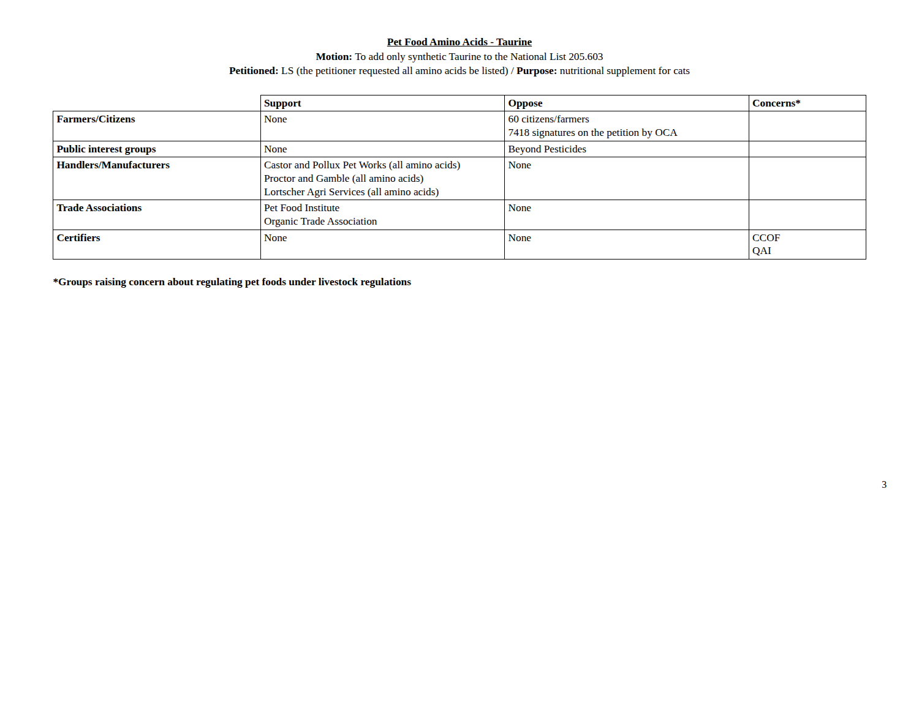Pet Food Amino Acids - Taurine
Motion: To add only synthetic Taurine to the National List 205.603
Petitioned: LS (the petitioner requested all amino acids be listed) / Purpose: nutritional supplement for cats
| | Support | Oppose | Concerns* |
| --- | --- | --- | --- |
| Farmers/Citizens | None | 60 citizens/farmers 7418 signatures on the petition by OCA | |
| Public interest groups | None | Beyond Pesticides | |
| Handlers/Manufacturers | Castor and Pollux Pet Works (all amino acids) Proctor and Gamble (all amino acids) Lortscher Agri Services (all amino acids) | None | |
| Trade Associations | Pet Food Institute Organic Trade Association | None | |
| Certifiers | None | None | CCOF QAI |
*Groups raising concern about regulating pet foods under livestock regulations
3